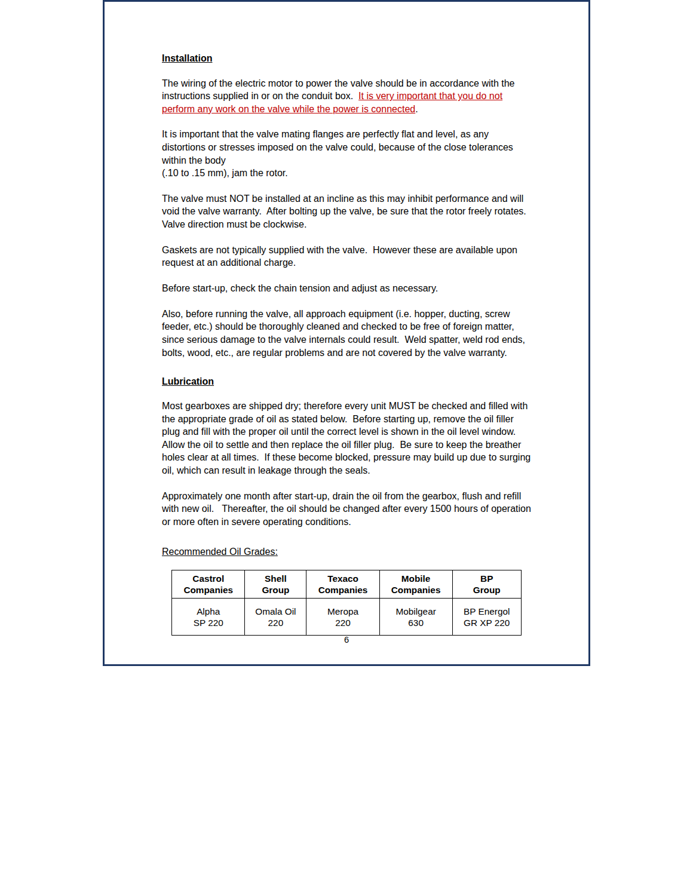Installation
The wiring of the electric motor to power the valve should be in accordance with the instructions supplied in or on the conduit box. It is very important that you do not perform any work on the valve while the power is connected.
It is important that the valve mating flanges are perfectly flat and level, as any distortions or stresses imposed on the valve could, because of the close tolerances within the body
(.10 to .15 mm), jam the rotor.
The valve must NOT be installed at an incline as this may inhibit performance and will void the valve warranty. After bolting up the valve, be sure that the rotor freely rotates. Valve direction must be clockwise.
Gaskets are not typically supplied with the valve. However these are available upon request at an additional charge.
Before start-up, check the chain tension and adjust as necessary.
Also, before running the valve, all approach equipment (i.e. hopper, ducting, screw feeder, etc.) should be thoroughly cleaned and checked to be free of foreign matter, since serious damage to the valve internals could result. Weld spatter, weld rod ends, bolts, wood, etc., are regular problems and are not covered by the valve warranty.
Lubrication
Most gearboxes are shipped dry; therefore every unit MUST be checked and filled with the appropriate grade of oil as stated below. Before starting up, remove the oil filler plug and fill with the proper oil until the correct level is shown in the oil level window. Allow the oil to settle and then replace the oil filler plug. Be sure to keep the breather holes clear at all times. If these become blocked, pressure may build up due to surging oil, which can result in leakage through the seals.
Approximately one month after start-up, drain the oil from the gearbox, flush and refill with new oil. Thereafter, the oil should be changed after every 1500 hours of operation or more often in severe operating conditions.
Recommended Oil Grades:
| Castrol Companies | Shell Group | Texaco Companies | Mobile Companies | BP Group |
| --- | --- | --- | --- | --- |
| Alpha SP 220 | Omala Oil 220 | Meropa 220 | Mobilgear 630 | BP Energol GR XP 220 |
6